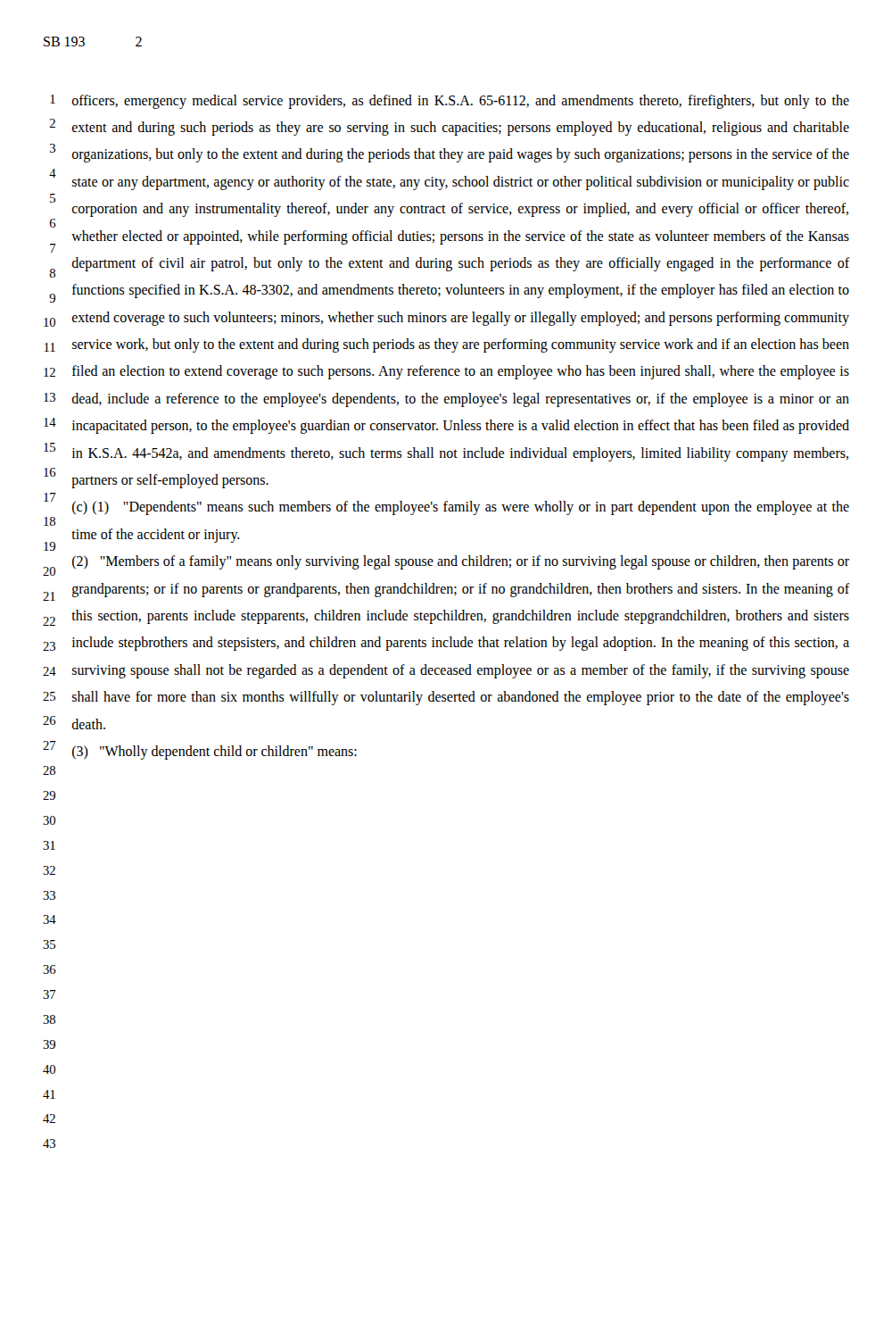SB 193 2
1 2 3 4 5 6 7 8 9 10 11 12 13 14 15 16 17 18 19 20 21 22 23 24 25 26 27 28 29 30 31 32 33 34 35 36 37 38 39 40 41 42 43
officers, emergency medical service providers, as defined in K.S.A. 65-6112, and amendments thereto, firefighters, but only to the extent and during such periods as they are so serving in such capacities; persons employed by educational, religious and charitable organizations, but only to the extent and during the periods that they are paid wages by such organizations; persons in the service of the state or any department, agency or authority of the state, any city, school district or other political subdivision or municipality or public corporation and any instrumentality thereof, under any contract of service, express or implied, and every official or officer thereof, whether elected or appointed, while performing official duties; persons in the service of the state as volunteer members of the Kansas department of civil air patrol, but only to the extent and during such periods as they are officially engaged in the performance of functions specified in K.S.A. 48-3302, and amendments thereto; volunteers in any employment, if the employer has filed an election to extend coverage to such volunteers; minors, whether such minors are legally or illegally employed; and persons performing community service work, but only to the extent and during such periods as they are performing community service work and if an election has been filed an election to extend coverage to such persons. Any reference to an employee who has been injured shall, where the employee is dead, include a reference to the employee's dependents, to the employee's legal representatives or, if the employee is a minor or an incapacitated person, to the employee's guardian or conservator. Unless there is a valid election in effect that has been filed as provided in K.S.A. 44-542a, and amendments thereto, such terms shall not include individual employers, limited liability company members, partners or self-employed persons.
(c) (1) "Dependents" means such members of the employee's family as were wholly or in part dependent upon the employee at the time of the accident or injury.
(2) "Members of a family" means only surviving legal spouse and children; or if no surviving legal spouse or children, then parents or grandparents; or if no parents or grandparents, then grandchildren; or if no grandchildren, then brothers and sisters. In the meaning of this section, parents include stepparents, children include stepchildren, grandchildren include stepgrandchildren, brothers and sisters include stepbrothers and stepsisters, and children and parents include that relation by legal adoption. In the meaning of this section, a surviving spouse shall not be regarded as a dependent of a deceased employee or as a member of the family, if the surviving spouse shall have for more than six months willfully or voluntarily deserted or abandoned the employee prior to the date of the employee's death.
(3) "Wholly dependent child or children" means: